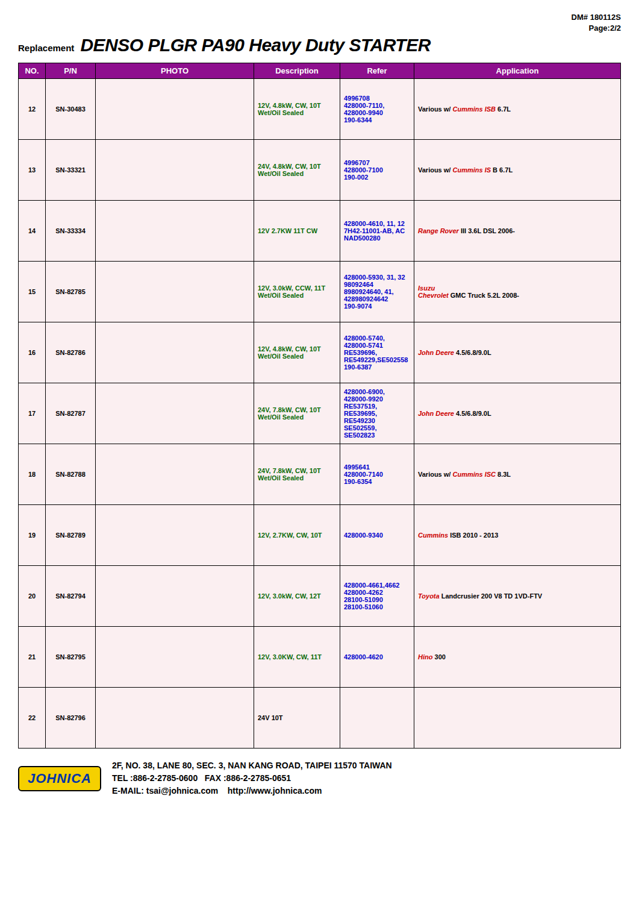DM# 180112S
Page:2/2
Replacement
DENSO PLGR PA90 Heavy Duty STARTER
| NO. | P/N | PHOTO | Description | Refer | Application |
| --- | --- | --- | --- | --- | --- |
| 12 | SN-30483 | | 12V, 4.8kW, CW, 10T Wet/Oil Sealed | 4996708 428000-7110, 428000-9940 190-6344 | Various w/ Cummins ISB 6.7L |
| 13 | SN-33321 | | 24V, 4.8kW, CW, 10T Wet/Oil Sealed | 4996707 428000-7100 190-002 | Various w/ Cummins IS B 6.7L |
| 14 | SN-33334 | | 12V 2.7KW 11T CW | 428000-4610, 11, 12 7H42-11001-AB, AC NAD500280 | Range Rover III 3.6L DSL 2006- |
| 15 | SN-82785 | | 12V, 3.0kW, CCW, 11T Wet/Oil Sealed | 428000-5930, 31, 32 98092464 8980924640, 41, 428980924642 190-9074 | Isuzu Chevrolet GMC Truck 5.2L 2008- |
| 16 | SN-82786 | | 12V, 4.8kW, CW, 10T Wet/Oil Sealed | 428000-5740, 428000-5741 RE539696, RE549229,SE502558 190-6387 | John Deere 4.5/6.8/9.0L |
| 17 | SN-82787 | | 24V, 7.8kW, CW, 10T Wet/Oil Sealed | 428000-6900, 428000-9920 RE537519, RE539695, RE549230 SE502559, SE502823 | John Deere 4.5/6.8/9.0L |
| 18 | SN-82788 | | 24V, 7.8kW, CW, 10T Wet/Oil Sealed | 4995641 428000-7140 190-6354 | Various w/ Cummins ISC 8.3L |
| 19 | SN-82789 | | 12V, 2.7KW, CW, 10T | 428000-9340 | Cummins ISB 2010 - 2013 |
| 20 | SN-82794 | | 12V, 3.0kW, CW, 12T | 428000-4661,4662 428000-4262 28100-51090 28100-51060 | Toyota Landcrusier 200 V8 TD 1VD-FTV |
| 21 | SN-82795 | | 12V, 3.0KW, CW, 11T | 428000-4620 | Hino 300 |
| 22 | SN-82796 | | 24V 10T | | |
JOHNICA
2F, NO. 38, LANE 80, SEC. 3, NAN KANG ROAD, TAIPEI 11570 TAIWAN
TEL :886-2-2785-0600 FAX :886-2-2785-0651
E-MAIL: tsai@johnica.com http://www.johnica.com